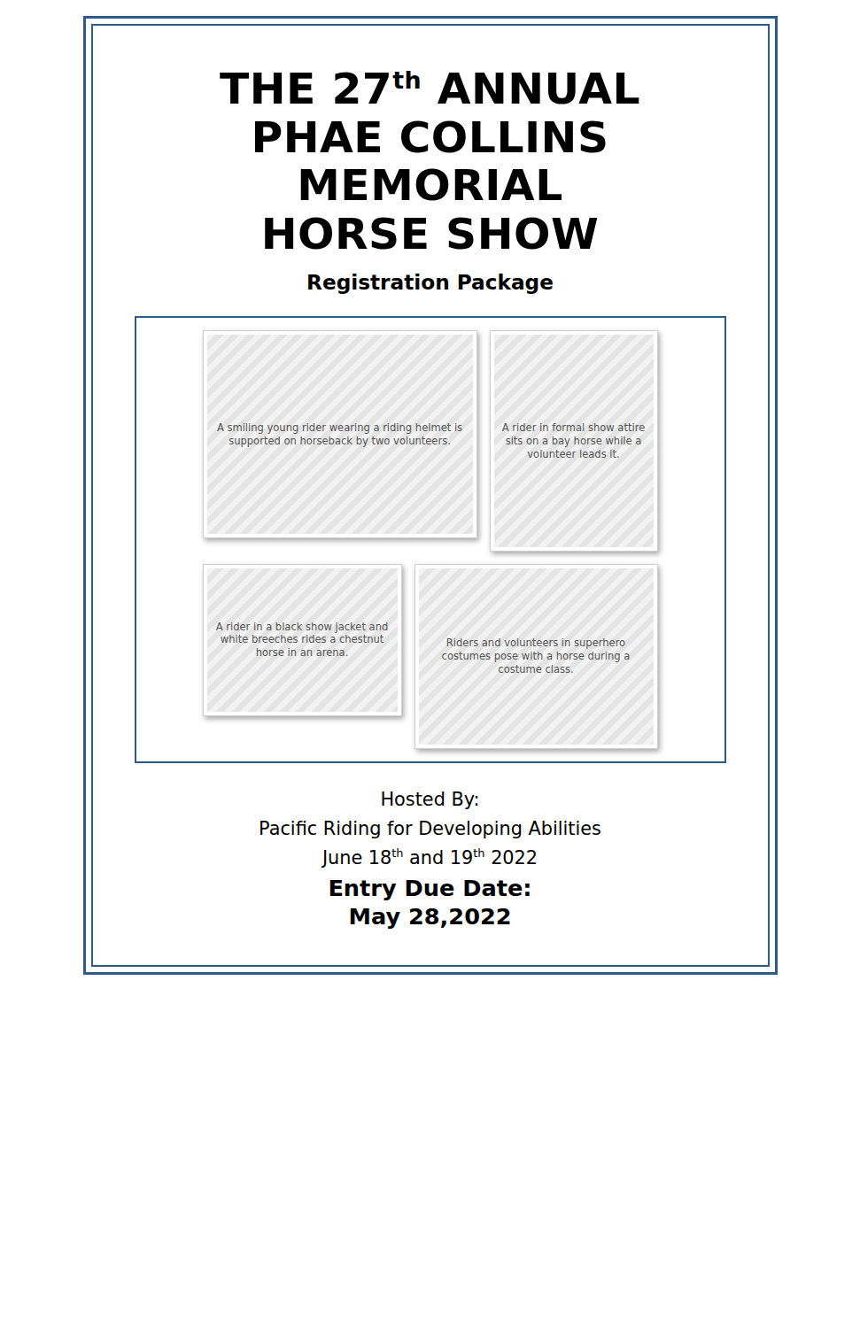THE 27th ANNUAL
PHAE COLLINS
MEMORIAL
HORSE SHOW
Registration Package
A smiling young rider wearing a riding helmet is supported on horseback by two volunteers.
A rider in formal show attire sits on a bay horse while a volunteer leads it.
A rider in a black show jacket and white breeches rides a chestnut horse in an arena.
Riders and volunteers in superhero costumes pose with a horse during a costume class.
Hosted By:
Pacific Riding for Developing Abilities
June 18th and 19th 2022
Entry Due Date:
May 28,2022